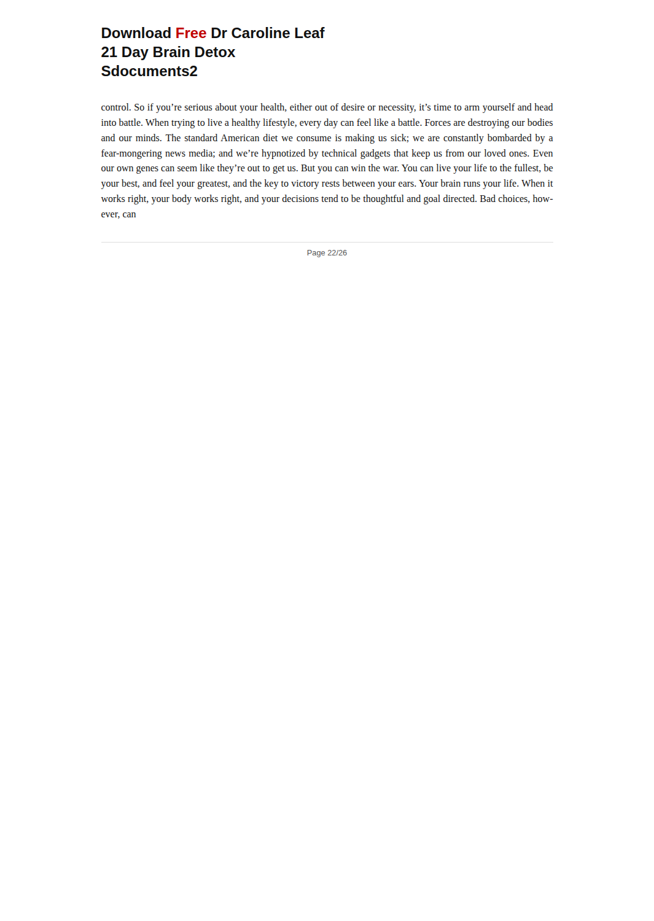Download Free Dr Caroline Leaf
21 Day Brain Detox
Sdocuments2
control. So if you’re serious about your health, either out of desire or necessity, it’s time to arm yourself and head into battle. When trying to live a healthy lifestyle, every day can feel like a battle. Forces are destroying our bodies and our minds. The standard American diet we consume is making us sick; we are constantly bombarded by a fear-mongering news media; and we’re hypnotized by technical gadgets that keep us from our loved ones. Even our own genes can seem like they’re out to get us. But you can win the war. You can live your life to the fullest, be your best, and feel your greatest, and the key to victory rests between your ears. Your brain runs your life. When it works right, your body works right, and your decisions tend to be thoughtful and goal directed. Bad choices, however, can
Page 22/26